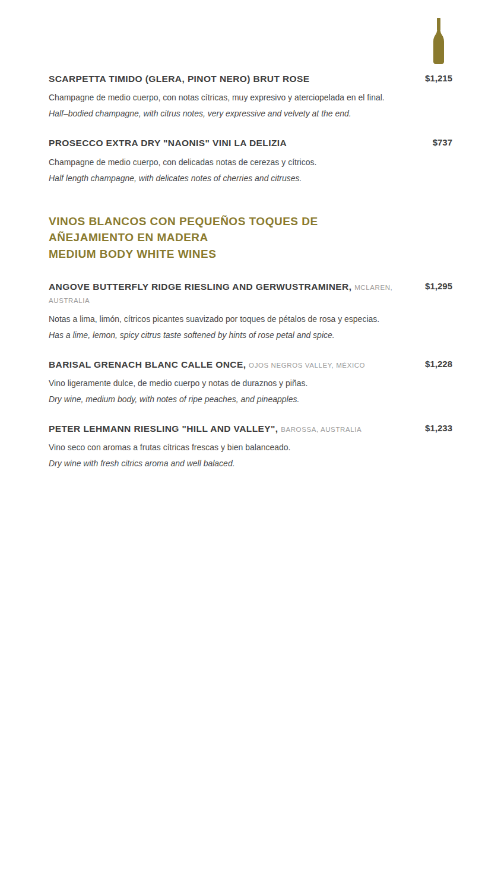Scarpetta Timido (Glera, Pinot Nero) Brut Rose
Champagne de medio cuerpo, con notas cítricas, muy expresivo y aterciopelada en el final.
Half–bodied champagne, with citrus notes, very expressive and velvety at the end.
$1,215
Prosecco Extra Dry "Naonis" Vini La Delizia
Champagne de medio cuerpo, con delicadas notas de cerezas y cítricos.
Half length champagne, with delicates notes of cherries and citruses.
$737
Vinos blancos con pequeños toques de añejamiento en madera
Medium body white wines
Angove Butterfly Ridge Riesling and Gerwustraminer, McLaren, Australia
Notas a lima, limón, cítricos picantes suavizado por toques de pétalos de rosa y especias.
Has a lime, lemon, spicy citrus taste softened by hints of rose petal and spice.
$1,295
Barisal Grenach Blanc Calle Once, Ojos Negros Valley, México
Vino ligeramente dulce, de medio cuerpo y notas de duraznos y piñas.
Dry wine, medium body, with notes of ripe peaches, and pineapples.
$1,228
Peter Lehmann Riesling "Hill and Valley", Barossa, Australia
Vino seco con aromas a frutas cítricas frescas y bien balanceado.
Dry wine with fresh citrics aroma and well balaced.
$1,233